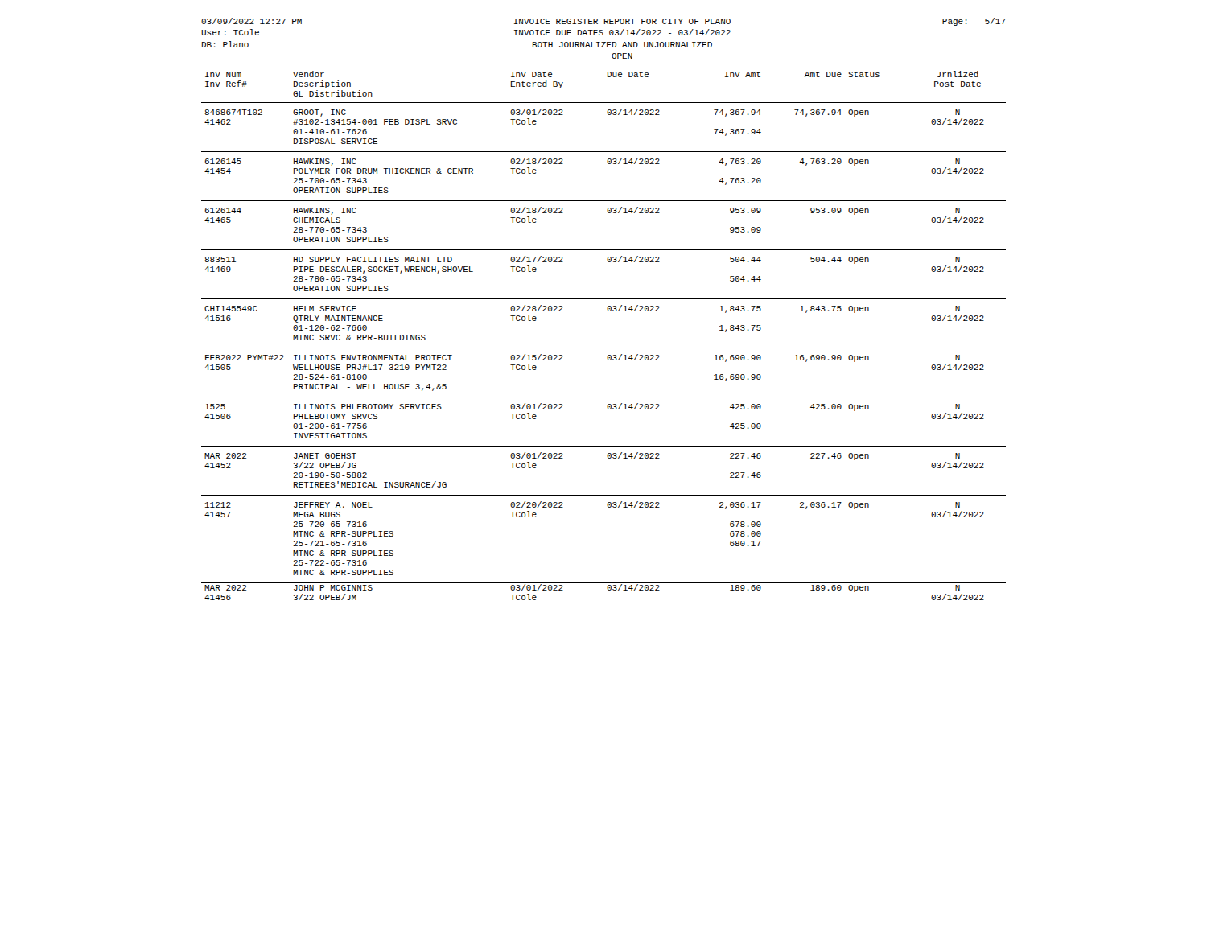03/09/2022 12:27 PM User: TCole DB: Plano
INVOICE REGISTER REPORT FOR CITY OF PLANO
INVOICE DUE DATES 03/14/2022 - 03/14/2022
BOTH JOURNALIZED AND UNJOURNALIZED
OPEN
Page: 5/17
| Inv Num Inv Ref# | Vendor Description GL Distribution | Inv Date Entered By | Due Date | Inv Amt | Amt Due | Status | Jrnlized Post Date |
| --- | --- | --- | --- | --- | --- | --- | --- |
| 8468674T102 41462 | GROOT, INC #3102-134154-001 FEB DISPL SRVC 01-410-61-7626 DISPOSAL SERVICE | 03/01/2022 TCole | 03/14/2022 | 74,367.94 74,367.94 | 74,367.94 | Open | N 03/14/2022 |
| 6126145 41454 | HAWKINS, INC POLYMER FOR DRUM THICKENER & CENTR 25-700-65-7343 OPERATION SUPPLIES | 02/18/2022 TCole | 03/14/2022 | 4,763.20 4,763.20 | 4,763.20 | Open | N 03/14/2022 |
| 6126144 41465 | HAWKINS, INC CHEMICALS 28-770-65-7343 OPERATION SUPPLIES | 02/18/2022 TCole | 03/14/2022 | 953.09 953.09 | 953.09 | Open | N 03/14/2022 |
| 883511 41469 | HD SUPPLY FACILITIES MAINT LTD PIPE DESCALER,SOCKET,WRENCH,SHOVEL 28-780-65-7343 OPERATION SUPPLIES | 02/17/2022 TCole | 03/14/2022 | 504.44 504.44 | 504.44 | Open | N 03/14/2022 |
| CHI145549C 41516 | HELM SERVICE QTRLY MAINTENANCE 01-120-62-7660 MTNC SRVC & RPR-BUILDINGS | 02/28/2022 TCole | 03/14/2022 | 1,843.75 1,843.75 | 1,843.75 | Open | N 03/14/2022 |
| FEB2022 PYMT#22 41505 | ILLINOIS ENVIRONMENTAL PROTECT WELLHOUSE PRJ#L17-3210 PYMT22 28-524-61-8100 PRINCIPAL - WELL HOUSE 3,4,&5 | 02/15/2022 TCole | 03/14/2022 | 16,690.90 16,690.90 | 16,690.90 | Open | N 03/14/2022 |
| 1525 41506 | ILLINOIS PHLEBOTOMY SERVICES PHLEBOTOMY SRVCS 01-200-61-7756 INVESTIGATIONS | 03/01/2022 TCole | 03/14/2022 | 425.00 425.00 | 425.00 | Open | N 03/14/2022 |
| MAR 2022 41452 | JANET GOEHST 3/22 OPEB/JG 20-190-50-5882 RETIREES'MEDICAL INSURANCE/JG | 03/01/2022 TCole | 03/14/2022 | 227.46 227.46 | 227.46 | Open | N 03/14/2022 |
| 11212 41457 | JEFFREY A. NOEL MEGA BUGS 25-720-65-7316 MTNC & RPR-SUPPLIES 25-721-65-7316 MTNC & RPR-SUPPLIES 25-722-65-7316 MTNC & RPR-SUPPLIES | 02/20/2022 TCole | 03/14/2022 | 2,036.17 678.00 678.00 680.17 | 2,036.17 | Open | N 03/14/2022 |
| MAR 2022 41456 | JOHN P MCGINNIS 3/22 OPEB/JM | 03/01/2022 TCole | 03/14/2022 | 189.60 | 189.60 | Open | N 03/14/2022 |